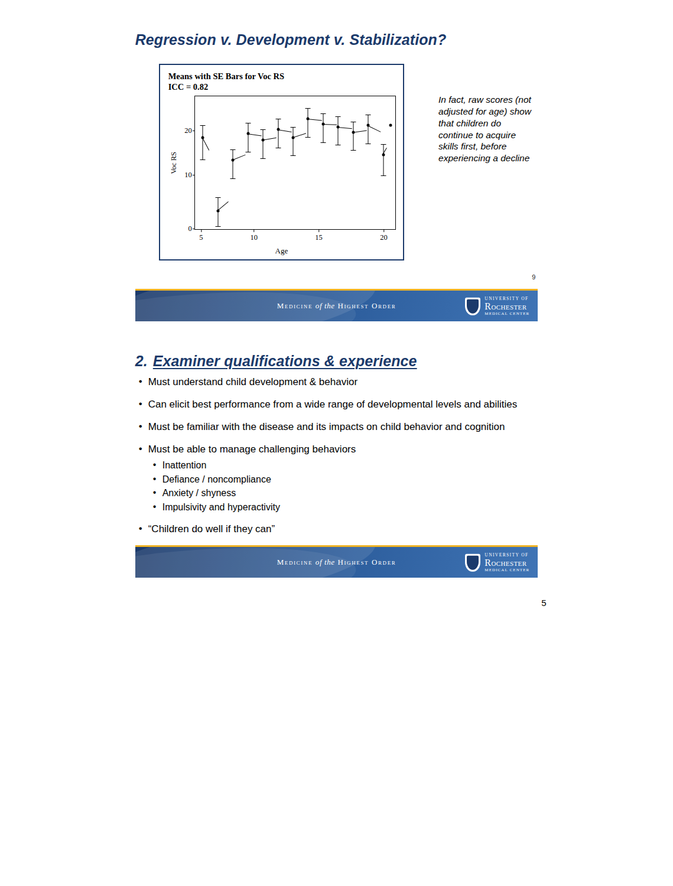Regression v. Development v. Stabilization?
Means with SE Bars for Voc RS
ICC = 0.82
Voc RS
0 10 20
5 10 15 20
Age
In fact, raw scores (not adjusted for age) show that children do continue to acquire skills first, before experiencing a decline
9
Medicine of the Highest Order
University of Rochester Medical Center
2. Examiner qualifications & experience
Must understand child development & behavior
Can elicit best performance from a wide range of developmental levels and abilities
Must be familiar with the disease and its impacts on child behavior and cognition
Must be able to manage challenging behaviors
Inattention
Defiance / noncompliance
Anxiety / shyness
Impulsivity and hyperactivity
“Children do well if they can”
Medicine of the Highest Order
University of Rochester Medical Center
5